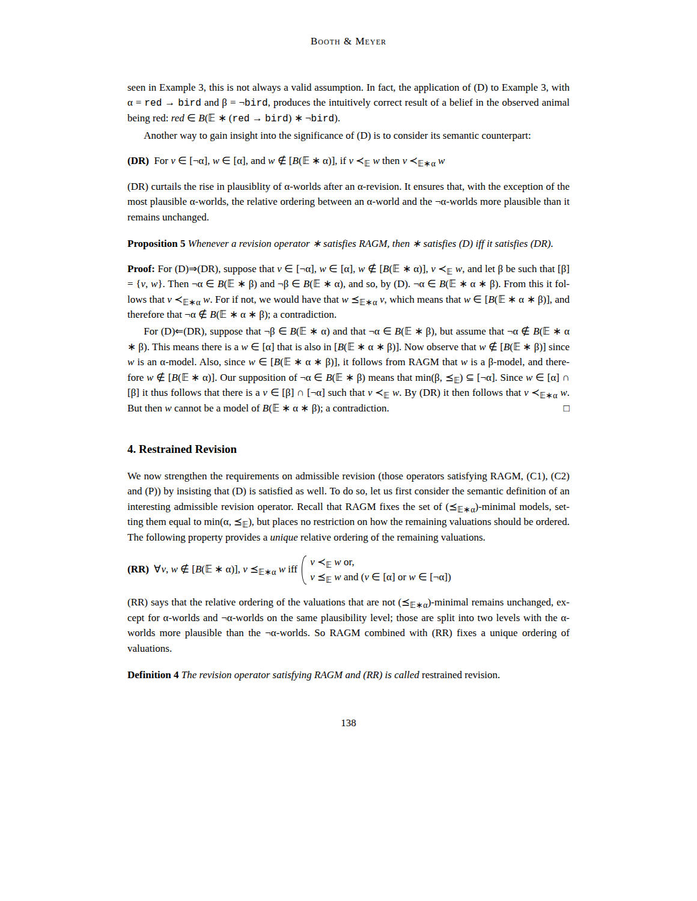Booth & Meyer
seen in Example 3, this is not always a valid assumption. In fact, the application of (D) to Example 3, with α = red → bird and β = ¬bird, produces the intuitively correct result of a belief in the observed animal being red: red ∈ B(𝔼 ∗ (red → bird) ∗ ¬bird).
Another way to gain insight into the significance of (D) is to consider its semantic counterpart:
(DR) For v ∈ [¬α], w ∈ [α], and w ∉ [B(𝔼 ∗ α)], if v ≺𝔼 w then v ≺𝔼∗α w
(DR) curtails the rise in plausiblity of α-worlds after an α-revision. It ensures that, with the exception of the most plausible α-worlds, the relative ordering between an α-world and the ¬α-worlds more plausible than it remains unchanged.
Proposition 5 Whenever a revision operator ∗ satisfies RAGM, then ∗ satisfies (D) iff it satisfies (DR).
Proof: For (D)⇒(DR), suppose that v ∈ [¬α], w ∈ [α], w ∉ [B(𝔼 ∗ α)], v ≺𝔼 w, and let β be such that [β] = {v, w}. Then ¬α ∈ B(𝔼 ∗ β) and ¬β ∈ B(𝔼 ∗ α), and so, by (D). ¬α ∈ B(𝔼 ∗ α ∗ β). From this it follows that v ≺𝔼∗α w. For if not, we would have that w ⪯𝔼∗α v, which means that w ∈ [B(𝔼 ∗ α ∗ β)], and therefore that ¬α ∉ B(𝔼 ∗ α ∗ β); a contradiction.
For (D)⇐(DR), suppose that ¬β ∈ B(𝔼 ∗ α) and that ¬α ∈ B(𝔼 ∗ β), but assume that ¬α ∉ B(𝔼 ∗ α ∗ β). This means there is a w ∈ [α] that is also in [B(𝔼 ∗ α ∗ β)]. Now observe that w ∉ [B(𝔼 ∗ β)] since w is an α-model. Also, since w ∈ [B(𝔼 ∗ α ∗ β)], it follows from RAGM that w is a β-model, and therefore w ∉ [B(𝔼 ∗ α)]. Our supposition of ¬α ∈ B(𝔼 ∗ β) means that min(β, ⪯𝔼) ⊆ [¬α]. Since w ∈ [α] ∩ [β] it thus follows that there is a v ∈ [β] ∩ [¬α] such that v ≺𝔼 w. By (DR) it then follows that v ≺𝔼∗α w. But then w cannot be a model of B(𝔼 ∗ α ∗ β); a contradiction.□
4. Restrained Revision
We now strengthen the requirements on admissible revision (those operators satisfying RAGM, (C1), (C2) and (P)) by insisting that (D) is satisfied as well. To do so, let us first consider the semantic definition of an interesting admissible revision operator. Recall that RAGM fixes the set of (⪯𝔼∗α)-minimal models, setting them equal to min(α, ⪯𝔼), but places no restriction on how the remaining valuations should be ordered. The following property provides a unique relative ordering of the remaining valuations.
(RR) ∀v, w ∉ [B(𝔼 ∗ α)], v ⪯𝔼∗α w iff v ≺𝔼 w or, v ⪯𝔼 w and (v ∈ [α] or w ∈ [¬α])
(RR) says that the relative ordering of the valuations that are not (⪯𝔼∗α)-minimal remains unchanged, except for α-worlds and ¬α-worlds on the same plausibility level; those are split into two levels with the α-worlds more plausible than the ¬α-worlds. So RAGM combined with (RR) fixes a unique ordering of valuations.
Definition 4 The revision operator satisfying RAGM and (RR) is called restrained revision.
138